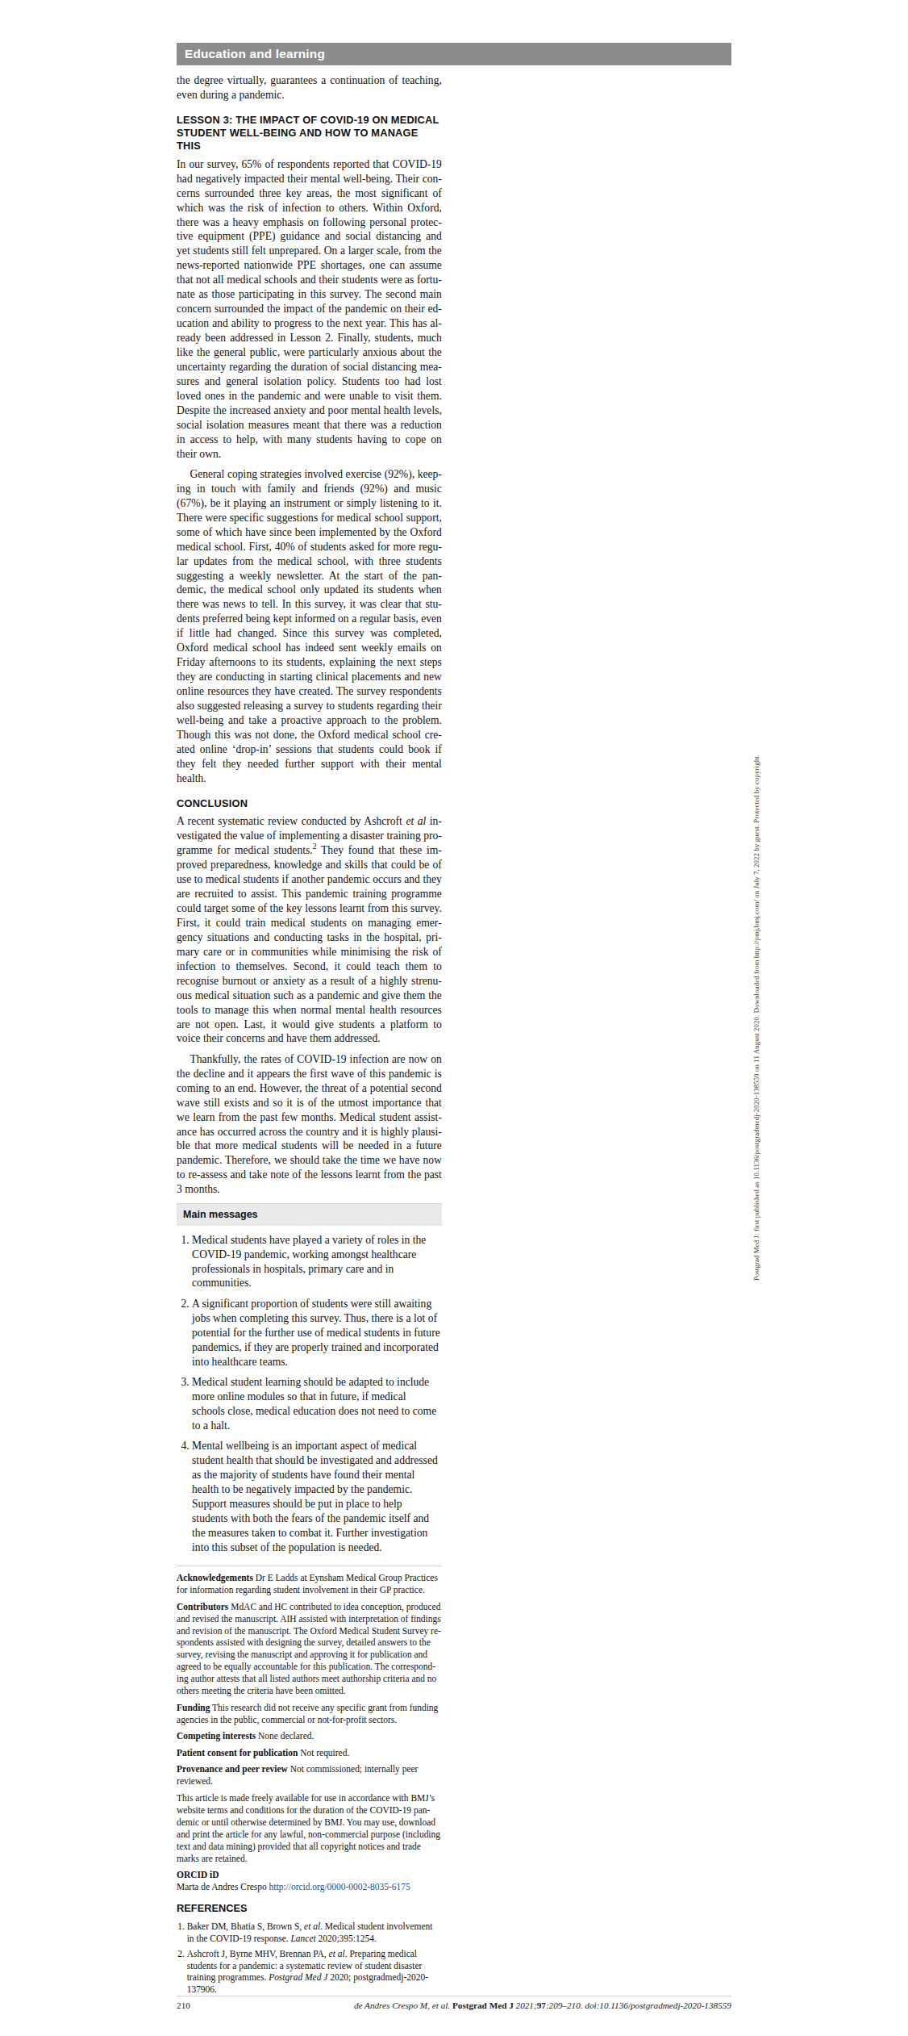Education and learning
the degree virtually, guarantees a continuation of teaching, even during a pandemic.
Lesson 3: the impact of COVID-19 on medical student well-being and how to manage this
In our survey, 65% of respondents reported that COVID-19 had negatively impacted their mental well-being. Their concerns surrounded three key areas, the most significant of which was the risk of infection to others. Within Oxford, there was a heavy emphasis on following personal protective equipment (PPE) guidance and social distancing and yet students still felt unprepared. On a larger scale, from the news-reported nationwide PPE shortages, one can assume that not all medical schools and their students were as fortunate as those participating in this survey. The second main concern surrounded the impact of the pandemic on their education and ability to progress to the next year. This has already been addressed in Lesson 2. Finally, students, much like the general public, were particularly anxious about the uncertainty regarding the duration of social distancing measures and general isolation policy. Students too had lost loved ones in the pandemic and were unable to visit them. Despite the increased anxiety and poor mental health levels, social isolation measures meant that there was a reduction in access to help, with many students having to cope on their own.
General coping strategies involved exercise (92%), keeping in touch with family and friends (92%) and music (67%), be it playing an instrument or simply listening to it. There were specific suggestions for medical school support, some of which have since been implemented by the Oxford medical school. First, 40% of students asked for more regular updates from the medical school, with three students suggesting a weekly newsletter. At the start of the pandemic, the medical school only updated its students when there was news to tell. In this survey, it was clear that students preferred being kept informed on a regular basis, even if little had changed. Since this survey was completed, Oxford medical school has indeed sent weekly emails on Friday afternoons to its students, explaining the next steps they are conducting in starting clinical placements and new online resources they have created. The survey respondents also suggested releasing a survey to students regarding their well-being and take a proactive approach to the problem. Though this was not done, the Oxford medical school created online ‘drop-in’ sessions that students could book if they felt they needed further support with their mental health.
Conclusion
A recent systematic review conducted by Ashcroft et al investigated the value of implementing a disaster training programme for medical students.2 They found that these improved preparedness, knowledge and skills that could be of use to medical students if another pandemic occurs and they are recruited to assist. This pandemic training programme could target some of the key lessons learnt from this survey. First, it could train medical students on managing emergency situations and conducting tasks in the hospital, primary care or in communities while minimising the risk of infection to themselves. Second, it could teach them to recognise burnout or anxiety as a result of a highly strenuous medical situation such as a pandemic and give them the tools to manage this when normal mental health resources are not open. Last, it would give students a platform to voice their concerns and have them addressed.
Thankfully, the rates of COVID-19 infection are now on the decline and it appears the first wave of this pandemic is coming to an end. However, the threat of a potential second wave still exists and so it is of the utmost importance that we learn from the past few months. Medical student assistance has occurred across the country and it is highly plausible that more medical students will be needed in a future pandemic. Therefore, we should take the time we have now to re-assess and take note of the lessons learnt from the past 3 months.
Main messages
Medical students have played a variety of roles in the COVID-19 pandemic, working amongst healthcare professionals in hospitals, primary care and in communities.
A significant proportion of students were still awaiting jobs when completing this survey. Thus, there is a lot of potential for the further use of medical students in future pandemics, if they are properly trained and incorporated into healthcare teams.
Medical student learning should be adapted to include more online modules so that in future, if medical schools close, medical education does not need to come to a halt.
Mental wellbeing is an important aspect of medical student health that should be investigated and addressed as the majority of students have found their mental health to be negatively impacted by the pandemic. Support measures should be put in place to help students with both the fears of the pandemic itself and the measures taken to combat it. Further investigation into this subset of the population is needed.
Acknowledgements Dr E Ladds at Eynsham Medical Group Practices for information regarding student involvement in their GP practice.
Contributors MdAC and HC contributed to idea conception, produced and revised the manuscript. AIH assisted with interpretation of findings and revision of the manuscript. The Oxford Medical Student Survey respondents assisted with designing the survey, detailed answers to the survey, revising the manuscript and approving it for publication and agreed to be equally accountable for this publication. The corresponding author attests that all listed authors meet authorship criteria and no others meeting the criteria have been omitted.
Funding This research did not receive any specific grant from funding agencies in the public, commercial or not-for-profit sectors.
Competing interests None declared.
Patient consent for publication Not required.
Provenance and peer review Not commissioned; internally peer reviewed.
This article is made freely available for use in accordance with BMJ’s website terms and conditions for the duration of the COVID-19 pandemic or until otherwise determined by BMJ. You may use, download and print the article for any lawful, non-commercial purpose (including text and data mining) provided that all copyright notices and trade marks are retained.
ORCID iD
Marta de Andres Crespo http://orcid.org/0000-0002-8035-6175
References
Baker DM, Bhatia S, Brown S, et al. Medical student involvement in the COVID-19 response. Lancet 2020;395:1254.
Ashcroft J, Byrne MHV, Brennan PA, et al. Preparing medical students for a pandemic: a systematic review of student disaster training programmes. Postgrad Med J 2020; postgradmedj-2020-137906.
210
de Andres Crespo M, et al. Postgrad Med J 2021;97:209–210. doi:10.1136/postgradmedj-2020-138559
Postgrad Med J: first published as 10.1136/postgradmedj-2020-138559 on 11 August 2020. Downloaded from http://pmj.bmj.com/ on July 7, 2022 by guest. Protected by copyright.